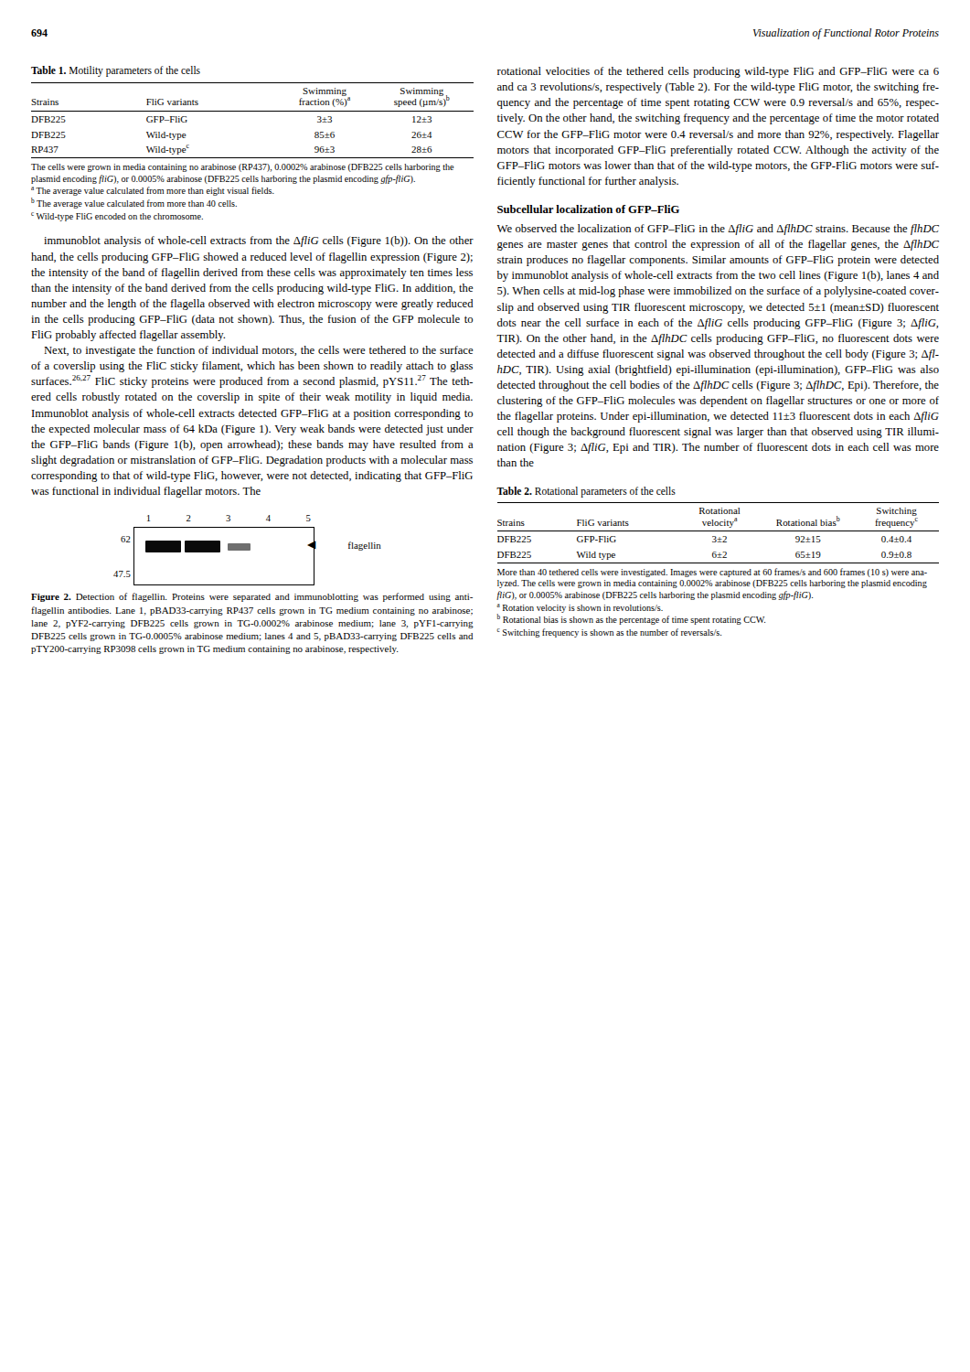694 Visualization of Functional Rotor Proteins
Table 1. Motility parameters of the cells
| Strains | FliG variants | Swimming fraction (%) a | Swimming speed (µm/s) b |
| --- | --- | --- | --- |
| DFB225 | GFP–FliG | 3±3 | 12±3 |
| DFB225 | Wild-type | 85±6 | 26±4 |
| RP437 | Wild-type c | 96±3 | 28±6 |
The cells were grown in media containing no arabinose (RP437), 0.0002% arabinose (DFB225 cells harboring the plasmid encoding fliG), or 0.0005% arabinose (DFB225 cells harboring the plasmid encoding gfp-fliG).
a The average value calculated from more than eight visual fields.
b The average value calculated from more than 40 cells.
c Wild-type FliG encoded on the chromosome.
immunoblot analysis of whole-cell extracts from the ΔfliG cells (Figure 1(b)). On the other hand, the cells producing GFP–FliG showed a reduced level of flagellin expression (Figure 2); the intensity of the band of flagellin derived from these cells was approximately ten times less than the intensity of the band derived from the cells producing wild-type FliG. In addition, the number and the length of the flagella observed with electron microscopy were greatly reduced in the cells producing GFP–FliG (data not shown). Thus, the fusion of the GFP molecule to FliG probably affected flagellar assembly.
Next, to investigate the function of individual motors, the cells were tethered to the surface of a coverslip using the FliC sticky filament, which has been shown to readily attach to glass surfaces.26,27 FliC sticky proteins were produced from a second plasmid, pYS11.27 The tethered cells robustly rotated on the coverslip in spite of their weak motility in liquid media. Immunoblot analysis of whole-cell extracts detected GFP–FliG at a position corresponding to the expected molecular mass of 64 kDa (Figure 1). Very weak bands were detected just under the GFP–FliG bands (Figure 1(b), open arrowhead); these bands may have resulted from a slight degradation or mistranslation of GFP–FliG. Degradation products with a molecular mass corresponding to that of wild-type FliG, however, were not detected, indicating that GFP–FliG was functional in individual flagellar motors. The
12345
62 47.5 ◀ flagellin
Figure 2. Detection of flagellin. Proteins were separated and immunoblotting was performed using anti-flagellin antibodies. Lane 1, pBAD33-carrying RP437 cells grown in TG medium containing no arabinose; lane 2, pYF2-carrying DFB225 cells grown in TG-0.0002% arabinose medium; lane 3, pYF1-carrying DFB225 cells grown in TG-0.0005% arabinose medium; lanes 4 and 5, pBAD33-carrying DFB225 cells and pTY200-carrying RP3098 cells grown in TG medium containing no arabinose, respectively.
rotational velocities of the tethered cells producing wild-type FliG and GFP–FliG were ca 6 and ca 3 revolutions/s, respectively (Table 2). For the wild-type FliG motor, the switching frequency and the percentage of time spent rotating CCW were 0.9 reversal/s and 65%, respectively. On the other hand, the switching frequency and the percentage of time the motor rotated CCW for the GFP–FliG motor were 0.4 reversal/s and more than 92%, respectively. Flagellar motors that incorporated GFP–FliG preferentially rotated CCW. Although the activity of the GFP–FliG motors was lower than that of the wild-type motors, the GFP-FliG motors were sufficiently functional for further analysis.
Subcellular localization of GFP–FliG
We observed the localization of GFP–FliG in the ΔfliG and ΔflhDC strains. Because the flhDC genes are master genes that control the expression of all of the flagellar genes, the ΔflhDC strain produces no flagellar components. Similar amounts of GFP–FliG protein were detected by immunoblot analysis of whole-cell extracts from the two cell lines (Figure 1(b), lanes 4 and 5). When cells at mid-log phase were immobilized on the surface of a polylysine-coated coverslip and observed using TIR fluorescent microscopy, we detected 5±1 (mean±SD) fluorescent dots near the cell surface in each of the ΔfliG cells producing GFP–FliG (Figure 3; ΔfliG, TIR). On the other hand, in the ΔflhDC cells producing GFP–FliG, no fluorescent dots were detected and a diffuse fluorescent signal was observed throughout the cell body (Figure 3; ΔflhDC, TIR). Using axial (brightfield) epi-illumination (epi-illumination), GFP–FliG was also detected throughout the cell bodies of the ΔflhDC cells (Figure 3; ΔflhDC, Epi). Therefore, the clustering of the GFP–FliG molecules was dependent on flagellar structures or one or more of the flagellar proteins. Under epi-illumination, we detected 11±3 fluorescent dots in each ΔfliG cell though the background fluorescent signal was larger than that observed using TIR illumination (Figure 3; ΔfliG, Epi and TIR). The number of fluorescent dots in each cell was more than the
Table 2. Rotational parameters of the cells
| Strains | FliG variants | Rotational velocity a | Rotational bias b | Switching frequency c |
| --- | --- | --- | --- | --- |
| DFB225 | GFP-FliG | 3±2 | 92±15 | 0.4±0.4 |
| DFB225 | Wild type | 6±2 | 65±19 | 0.9±0.8 |
More than 40 tethered cells were investigated. Images were captured at 60 frames/s and 600 frames (10 s) were analyzed. The cells were grown in media containing 0.0002% arabinose (DFB225 cells harboring the plasmid encoding fliG), or 0.0005% arabinose (DFB225 cells harboring the plasmid encoding gfp-fliG).
a Rotation velocity is shown in revolutions/s.
b Rotational bias is shown as the percentage of time spent rotating CCW.
c Switching frequency is shown as the number of reversals/s.